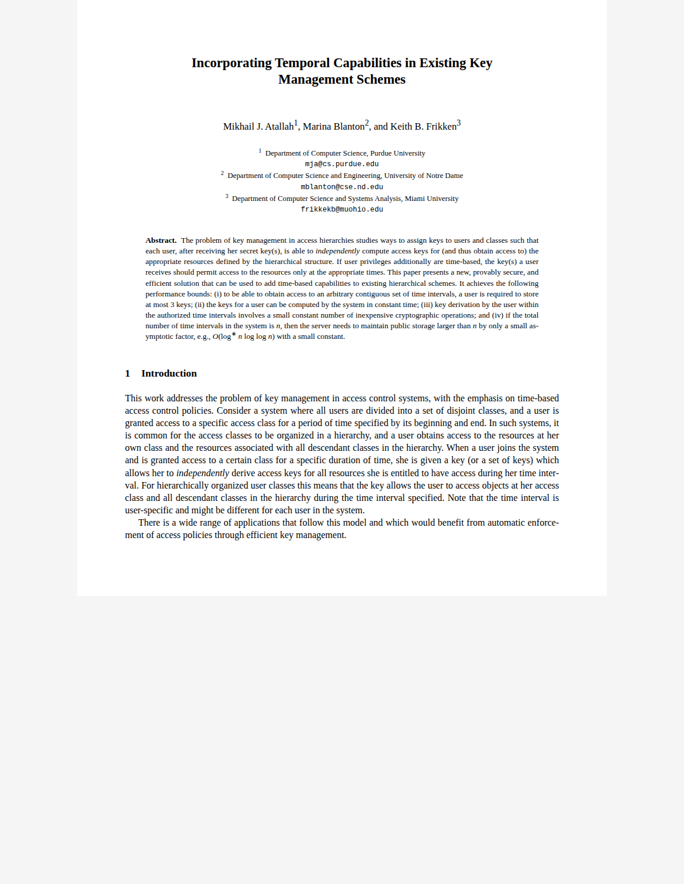Incorporating Temporal Capabilities in Existing Key
Management Schemes
Mikhail J. Atallah1, Marina Blanton2, and Keith B. Frikken3
1 Department of Computer Science, Purdue University
mja@cs.purdue.edu
2 Department of Computer Science and Engineering, University of Notre Dame
mblanton@cse.nd.edu
3 Department of Computer Science and Systems Analysis, Miami University
frikkekb@muohio.edu
Abstract. The problem of key management in access hierarchies studies ways to assign keys to users and classes such that each user, after receiving her secret key(s), is able to independently compute access keys for (and thus obtain access to) the appropriate resources defined by the hierarchical structure. If user privileges additionally are time-based, the key(s) a user receives should permit access to the resources only at the appropriate times. This paper presents a new, provably secure, and efficient solution that can be used to add time-based capabilities to existing hierarchical schemes. It achieves the following performance bounds: (i) to be able to obtain access to an arbitrary contiguous set of time intervals, a user is required to store at most 3 keys; (ii) the keys for a user can be computed by the system in constant time; (iii) key derivation by the user within the authorized time intervals involves a small constant number of inexpensive cryptographic operations; and (iv) if the total number of time intervals in the system is n, then the server needs to maintain public storage larger than n by only a small asymptotic factor, e.g., O(log∗ n log log n) with a small constant.
1 Introduction
This work addresses the problem of key management in access control systems, with the emphasis on time-based access control policies. Consider a system where all users are divided into a set of disjoint classes, and a user is granted access to a specific access class for a period of time specified by its beginning and end. In such systems, it is common for the access classes to be organized in a hierarchy, and a user obtains access to the resources at her own class and the resources associated with all descendant classes in the hierarchy. When a user joins the system and is granted access to a certain class for a specific duration of time, she is given a key (or a set of keys) which allows her to independently derive access keys for all resources she is entitled to have access during her time interval. For hierarchically organized user classes this means that the key allows the user to access objects at her access class and all descendant classes in the hierarchy during the time interval specified. Note that the time interval is user-specific and might be different for each user in the system.
There is a wide range of applications that follow this model and which would benefit from automatic enforcement of access policies through efficient key management.